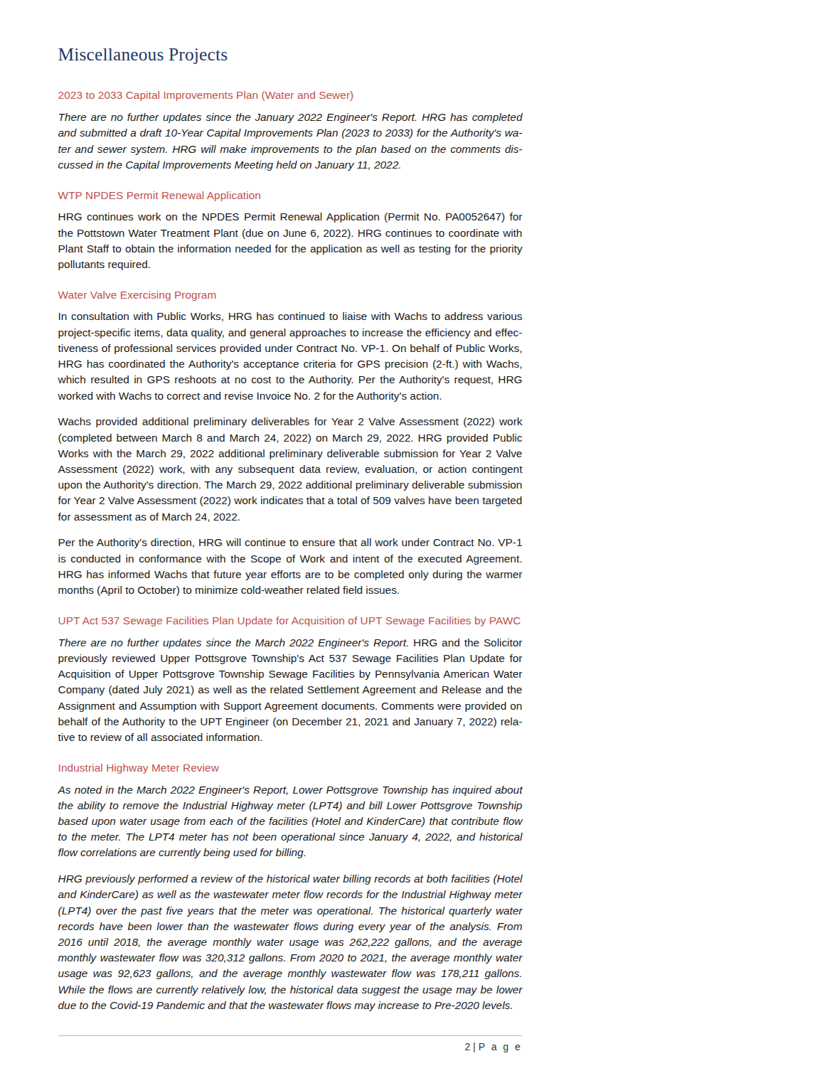Miscellaneous Projects
2023 to 2033 Capital Improvements Plan (Water and Sewer)
There are no further updates since the January 2022 Engineer's Report. HRG has completed and submitted a draft 10-Year Capital Improvements Plan (2023 to 2033) for the Authority's water and sewer system. HRG will make improvements to the plan based on the comments discussed in the Capital Improvements Meeting held on January 11, 2022.
WTP NPDES Permit Renewal Application
HRG continues work on the NPDES Permit Renewal Application (Permit No. PA0052647) for the Pottstown Water Treatment Plant (due on June 6, 2022). HRG continues to coordinate with Plant Staff to obtain the information needed for the application as well as testing for the priority pollutants required.
Water Valve Exercising Program
In consultation with Public Works, HRG has continued to liaise with Wachs to address various project-specific items, data quality, and general approaches to increase the efficiency and effectiveness of professional services provided under Contract No. VP-1. On behalf of Public Works, HRG has coordinated the Authority's acceptance criteria for GPS precision (2-ft.) with Wachs, which resulted in GPS reshoots at no cost to the Authority. Per the Authority's request, HRG worked with Wachs to correct and revise Invoice No. 2 for the Authority's action.
Wachs provided additional preliminary deliverables for Year 2 Valve Assessment (2022) work (completed between March 8 and March 24, 2022) on March 29, 2022. HRG provided Public Works with the March 29, 2022 additional preliminary deliverable submission for Year 2 Valve Assessment (2022) work, with any subsequent data review, evaluation, or action contingent upon the Authority's direction. The March 29, 2022 additional preliminary deliverable submission for Year 2 Valve Assessment (2022) work indicates that a total of 509 valves have been targeted for assessment as of March 24, 2022.
Per the Authority's direction, HRG will continue to ensure that all work under Contract No. VP-1 is conducted in conformance with the Scope of Work and intent of the executed Agreement. HRG has informed Wachs that future year efforts are to be completed only during the warmer months (April to October) to minimize cold-weather related field issues.
UPT Act 537 Sewage Facilities Plan Update for Acquisition of UPT Sewage Facilities by PAWC
There are no further updates since the March 2022 Engineer's Report. HRG and the Solicitor previously reviewed Upper Pottsgrove Township's Act 537 Sewage Facilities Plan Update for Acquisition of Upper Pottsgrove Township Sewage Facilities by Pennsylvania American Water Company (dated July 2021) as well as the related Settlement Agreement and Release and the Assignment and Assumption with Support Agreement documents. Comments were provided on behalf of the Authority to the UPT Engineer (on December 21, 2021 and January 7, 2022) relative to review of all associated information.
Industrial Highway Meter Review
As noted in the March 2022 Engineer's Report, Lower Pottsgrove Township has inquired about the ability to remove the Industrial Highway meter (LPT4) and bill Lower Pottsgrove Township based upon water usage from each of the facilities (Hotel and KinderCare) that contribute flow to the meter. The LPT4 meter has not been operational since January 4, 2022, and historical flow correlations are currently being used for billing.
HRG previously performed a review of the historical water billing records at both facilities (Hotel and KinderCare) as well as the wastewater meter flow records for the Industrial Highway meter (LPT4) over the past five years that the meter was operational. The historical quarterly water records have been lower than the wastewater flows during every year of the analysis. From 2016 until 2018, the average monthly water usage was 262,222 gallons, and the average monthly wastewater flow was 320,312 gallons. From 2020 to 2021, the average monthly water usage was 92,623 gallons, and the average monthly wastewater flow was 178,211 gallons. While the flows are currently relatively low, the historical data suggest the usage may be lower due to the Covid-19 Pandemic and that the wastewater flows may increase to Pre-2020 levels.
2 | P a g e